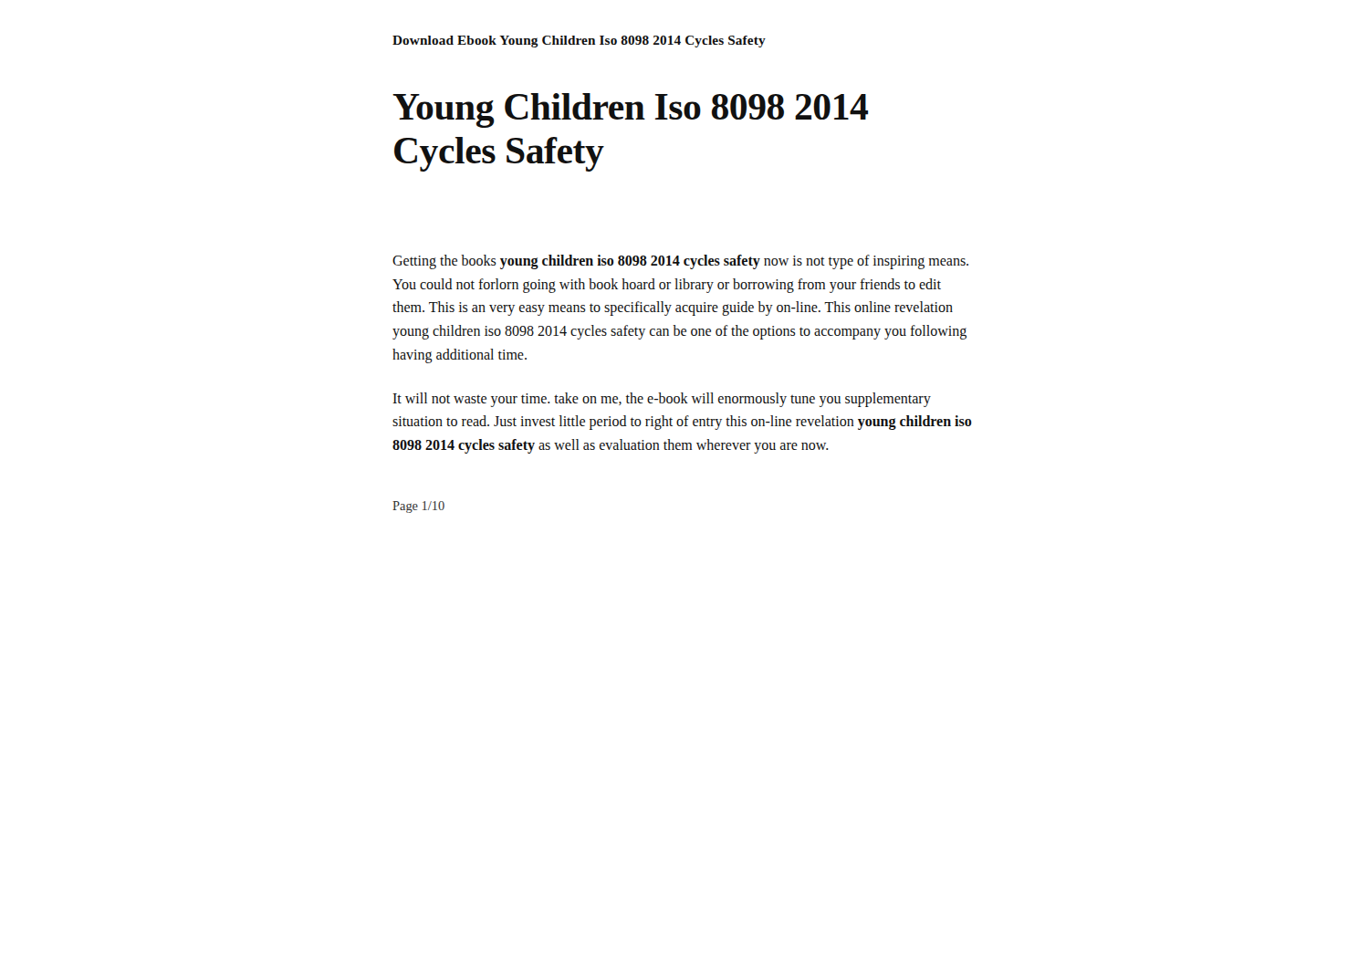Download Ebook Young Children Iso 8098 2014 Cycles Safety
Young Children Iso 8098 2014 Cycles Safety
Getting the books young children iso 8098 2014 cycles safety now is not type of inspiring means. You could not forlorn going with book hoard or library or borrowing from your friends to edit them. This is an very easy means to specifically acquire guide by on-line. This online revelation young children iso 8098 2014 cycles safety can be one of the options to accompany you following having additional time.
It will not waste your time. take on me, the e-book will enormously tune you supplementary situation to read. Just invest little period to right of entry this on-line revelation young children iso 8098 2014 cycles safety as well as evaluation them wherever you are now.
Page 1/10